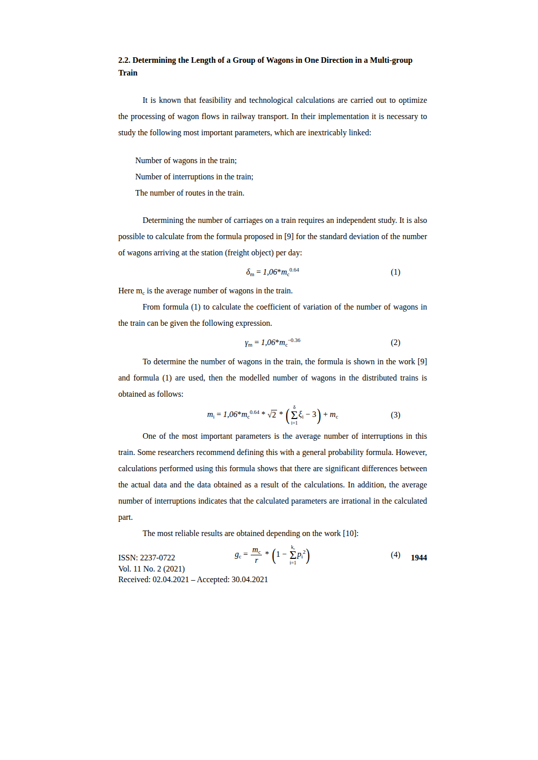2.2. Determining the Length of a Group of Wagons in One Direction in a Multi-group Train
It is known that feasibility and technological calculations are carried out to optimize the processing of wagon flows in railway transport. In their implementation it is necessary to study the following most important parameters, which are inextricably linked:
Number of wagons in the train;
Number of interruptions in the train;
The number of routes in the train.
Determining the number of carriages on a train requires an independent study. It is also possible to calculate from the formula proposed in [9] for the standard deviation of the number of wagons arriving at the station (freight object) per day:
δm = 1,06*mc0.64 (1)
Here mc is the average number of wagons in the train.
From formula (1) to calculate the coefficient of variation of the number of wagons in the train can be given the following expression.
γm = 1,06*mc−0.36 (2)
To determine the number of wagons in the train, the formula is shown in the work [9] and formula (1) are used, then the modelled number of wagons in the distributed trains is obtained as follows:
mi = 1,06*mc0.64 * √2 * (δΣi=1ξi − 3) + mc (3)
One of the most important parameters is the average number of interruptions in this train. Some researchers recommend defining this with a general probability formula. However, calculations performed using this formula shows that there are significant differences between the actual data and the data obtained as a result of the calculations. In addition, the average number of interruptions indicates that the calculated parameters are irrational in the calculated part.
The most reliable results are obtained depending on the work [10]:
gc = mc r * (1 − kc Σi=1pi2) (4)
ISSN: 2237-0722
Vol. 11 No. 2 (2021)
Received: 02.04.2021 – Accepted: 30.04.2021
1944